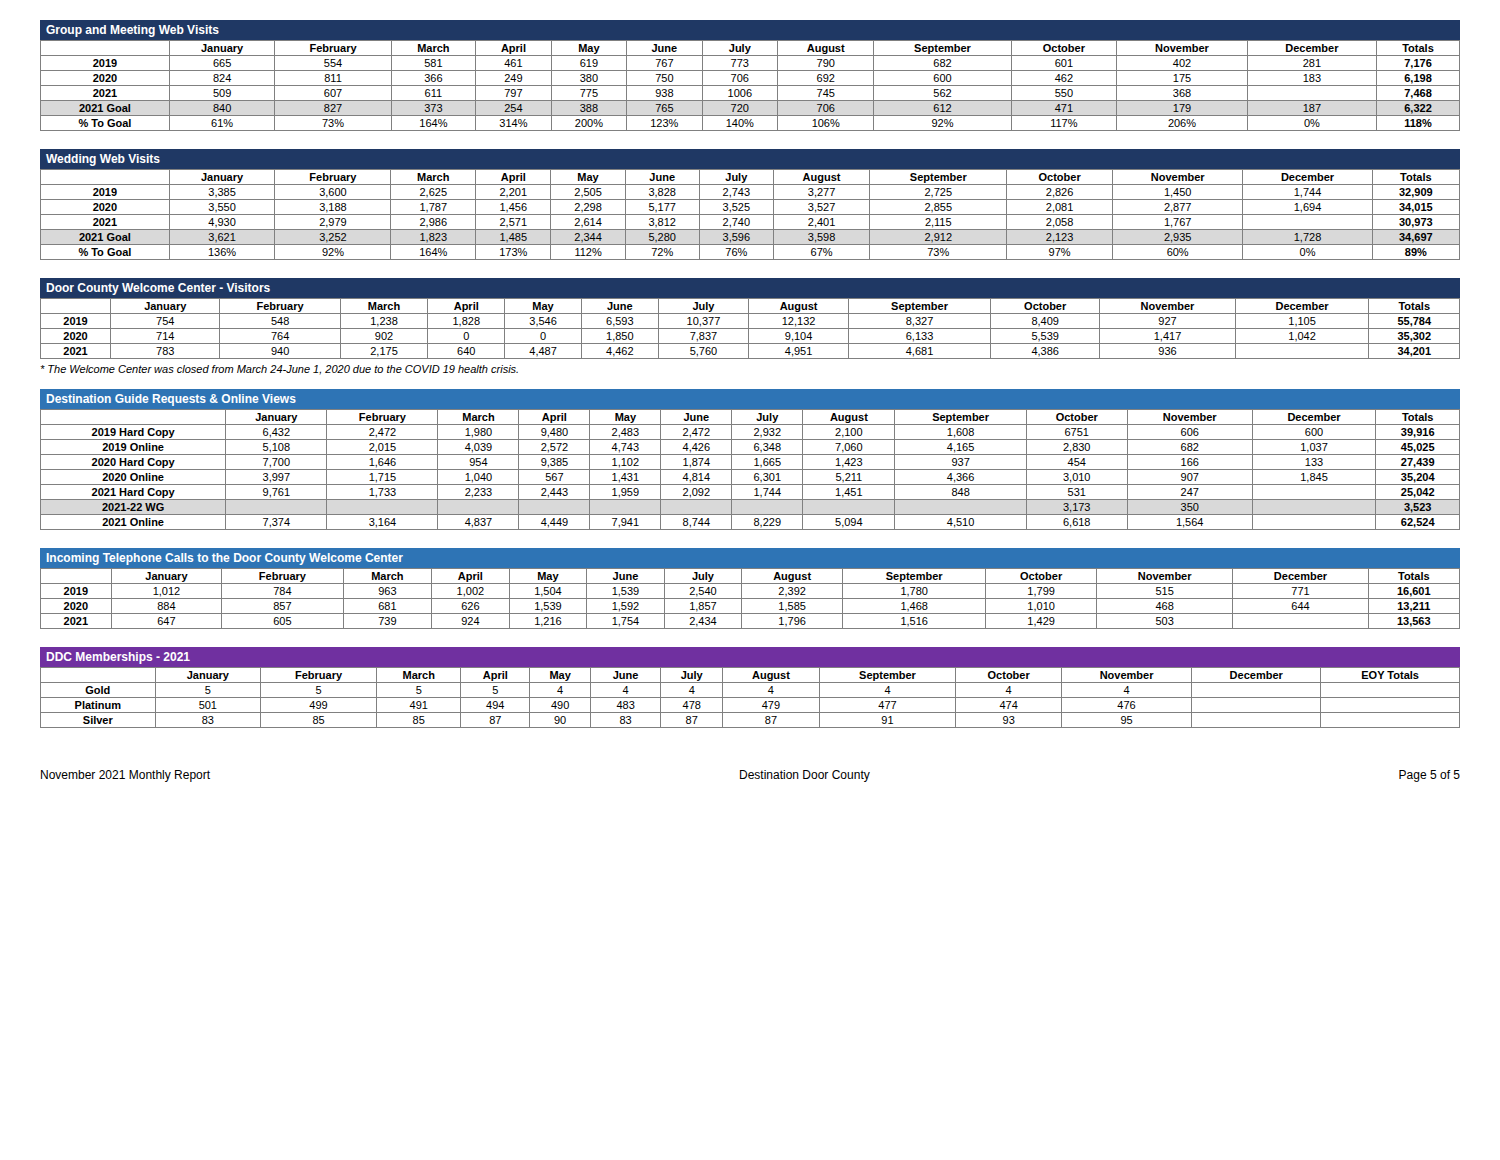Group and Meeting Web Visits
| | January | February | March | April | May | June | July | August | September | October | November | December | Totals |
| --- | --- | --- | --- | --- | --- | --- | --- | --- | --- | --- | --- | --- | --- |
| 2019 | 665 | 554 | 581 | 461 | 619 | 767 | 773 | 790 | 682 | 601 | 402 | 281 | 7,176 |
| 2020 | 824 | 811 | 366 | 249 | 380 | 750 | 706 | 692 | 600 | 462 | 175 | 183 | 6,198 |
| 2021 | 509 | 607 | 611 | 797 | 775 | 938 | 1006 | 745 | 562 | 550 | 368 | | 7,468 |
| 2021 Goal | 840 | 827 | 373 | 254 | 388 | 765 | 720 | 706 | 612 | 471 | 179 | 187 | 6,322 |
| % To Goal | 61% | 73% | 164% | 314% | 200% | 123% | 140% | 106% | 92% | 117% | 206% | 0% | 118% |
Wedding Web Visits
| | January | February | March | April | May | June | July | August | September | October | November | December | Totals |
| --- | --- | --- | --- | --- | --- | --- | --- | --- | --- | --- | --- | --- | --- |
| 2019 | 3,385 | 3,600 | 2,625 | 2,201 | 2,505 | 3,828 | 2,743 | 3,277 | 2,725 | 2,826 | 1,450 | 1,744 | 32,909 |
| 2020 | 3,550 | 3,188 | 1,787 | 1,456 | 2,298 | 5,177 | 3,525 | 3,527 | 2,855 | 2,081 | 2,877 | 1,694 | 34,015 |
| 2021 | 4,930 | 2,979 | 2,986 | 2,571 | 2,614 | 3,812 | 2,740 | 2,401 | 2,115 | 2,058 | 1,767 | | 30,973 |
| 2021 Goal | 3,621 | 3,252 | 1,823 | 1,485 | 2,344 | 5,280 | 3,596 | 3,598 | 2,912 | 2,123 | 2,935 | 1,728 | 34,697 |
| % To Goal | 136% | 92% | 164% | 173% | 112% | 72% | 76% | 67% | 73% | 97% | 60% | 0% | 89% |
Door County Welcome Center - Visitors
| | January | February | March | April | May | June | July | August | September | October | November | December | Totals |
| --- | --- | --- | --- | --- | --- | --- | --- | --- | --- | --- | --- | --- | --- |
| 2019 | 754 | 548 | 1,238 | 1,828 | 3,546 | 6,593 | 10,377 | 12,132 | 8,327 | 8,409 | 927 | 1,105 | 55,784 |
| 2020 | 714 | 764 | 902 | 0 | 0 | 1,850 | 7,837 | 9,104 | 6,133 | 5,539 | 1,417 | 1,042 | 35,302 |
| 2021 | 783 | 940 | 2,175 | 640 | 4,487 | 4,462 | 5,760 | 4,951 | 4,681 | 4,386 | 936 | | 34,201 |
* The Welcome Center was closed from March 24-June 1, 2020 due to the COVID 19 health crisis.
Destination Guide Requests & Online Views
| | January | February | March | April | May | June | July | August | September | October | November | December | Totals |
| --- | --- | --- | --- | --- | --- | --- | --- | --- | --- | --- | --- | --- | --- |
| 2019 Hard Copy | 6,432 | 2,472 | 1,980 | 9,480 | 2,483 | 2,472 | 2,932 | 2,100 | 1,608 | 6751 | 606 | 600 | 39,916 |
| 2019 Online | 5,108 | 2,015 | 4,039 | 2,572 | 4,743 | 4,426 | 6,348 | 7,060 | 4,165 | 2,830 | 682 | 1,037 | 45,025 |
| 2020 Hard Copy | 7,700 | 1,646 | 954 | 9,385 | 1,102 | 1,874 | 1,665 | 1,423 | 937 | 454 | 166 | 133 | 27,439 |
| 2020 Online | 3,997 | 1,715 | 1,040 | 567 | 1,431 | 4,814 | 6,301 | 5,211 | 4,366 | 3,010 | 907 | 1,845 | 35,204 |
| 2021 Hard Copy | 9,761 | 1,733 | 2,233 | 2,443 | 1,959 | 2,092 | 1,744 | 1,451 | 848 | 531 | 247 | | 25,042 |
| 2021-22 WG | | | | | | | | | | 3,173 | 350 | | 3,523 |
| 2021 Online | 7,374 | 3,164 | 4,837 | 4,449 | 7,941 | 8,744 | 8,229 | 5,094 | 4,510 | 6,618 | 1,564 | | 62,524 |
Incoming Telephone Calls to the Door County Welcome Center
| | January | February | March | April | May | June | July | August | September | October | November | December | Totals |
| --- | --- | --- | --- | --- | --- | --- | --- | --- | --- | --- | --- | --- | --- |
| 2019 | 1,012 | 784 | 963 | 1,002 | 1,504 | 1,539 | 2,540 | 2,392 | 1,780 | 1,799 | 515 | 771 | 16,601 |
| 2020 | 884 | 857 | 681 | 626 | 1,539 | 1,592 | 1,857 | 1,585 | 1,468 | 1,010 | 468 | 644 | 13,211 |
| 2021 | 647 | 605 | 739 | 924 | 1,216 | 1,754 | 2,434 | 1,796 | 1,516 | 1,429 | 503 | | 13,563 |
DDC Memberships - 2021
| | January | February | March | April | May | June | July | August | September | October | November | December | EOY Totals |
| --- | --- | --- | --- | --- | --- | --- | --- | --- | --- | --- | --- | --- | --- |
| Gold | 5 | 5 | 5 | 5 | 4 | 4 | 4 | 4 | 4 | 4 | 4 | | |
| Platinum | 501 | 499 | 491 | 494 | 490 | 483 | 478 | 479 | 477 | 474 | 476 | | |
| Silver | 83 | 85 | 85 | 87 | 90 | 83 | 87 | 87 | 91 | 93 | 95 | | |
November 2021 Monthly Report Destination Door County Page 5 of 5